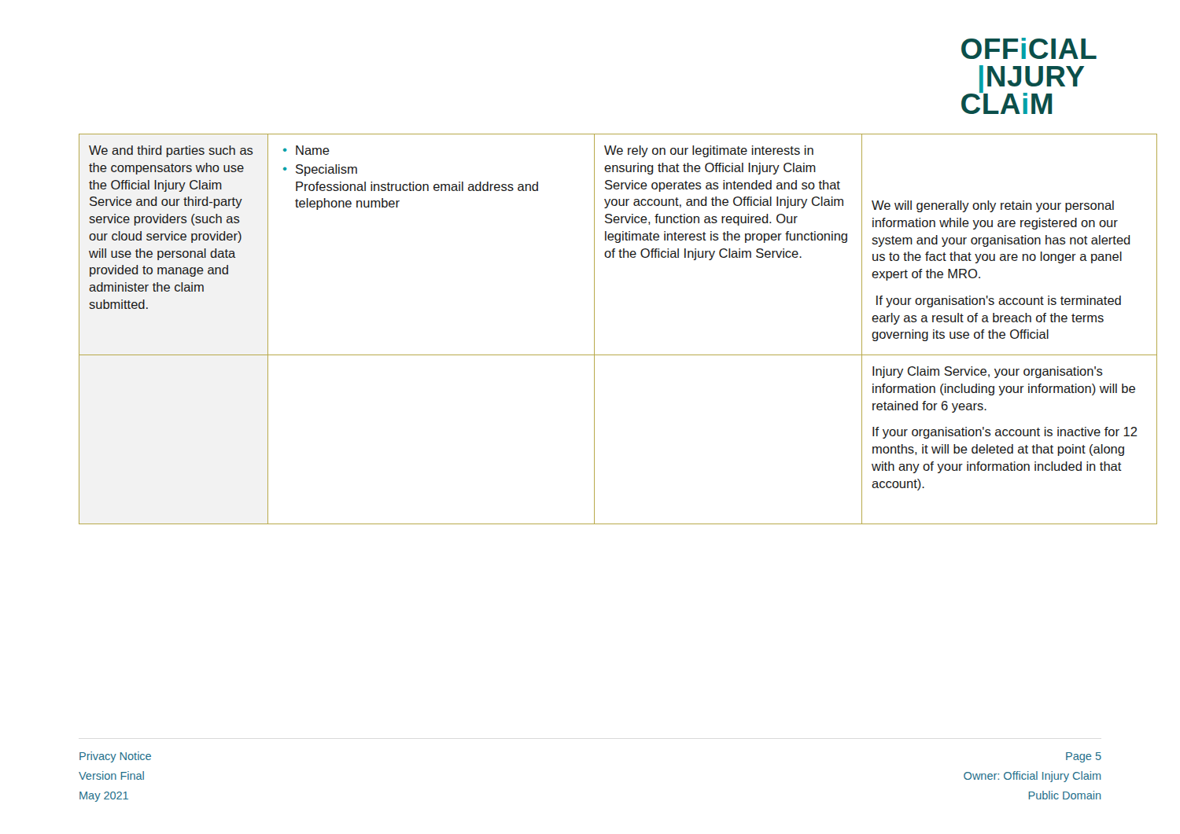OFFi CIAL
|NJURY
CLAi M
| We and third parties such as the compensators who use the Official Injury Claim Service and our third-party service providers (such as our cloud service provider) will use the personal data provided to manage and administer the claim submitted. | Name Specialism Professional instruction email address and telephone number | We rely on our legitimate interests in ensuring that the Official Injury Claim Service operates as intended and so that your account, and the Official Injury Claim Service, function as required. Our legitimate interest is the proper functioning of the Official Injury Claim Service. | We will generally only retain your personal information while you are registered on our system and your organisation has not alerted us to the fact that you are no longer a panel expert of the MRO. If your organisation's account is terminated early as a result of a breach of the terms governing its use of the Official |
| | | | Injury Claim Service, your organisation's information (including your information) will be retained for 6 years. If your organisation's account is inactive for 12 months, it will be deleted at that point (along with any of your information included in that account). |
Privacy Notice
Page 5
Version Final
Owner: Official Injury Claim
May 2021
Public Domain